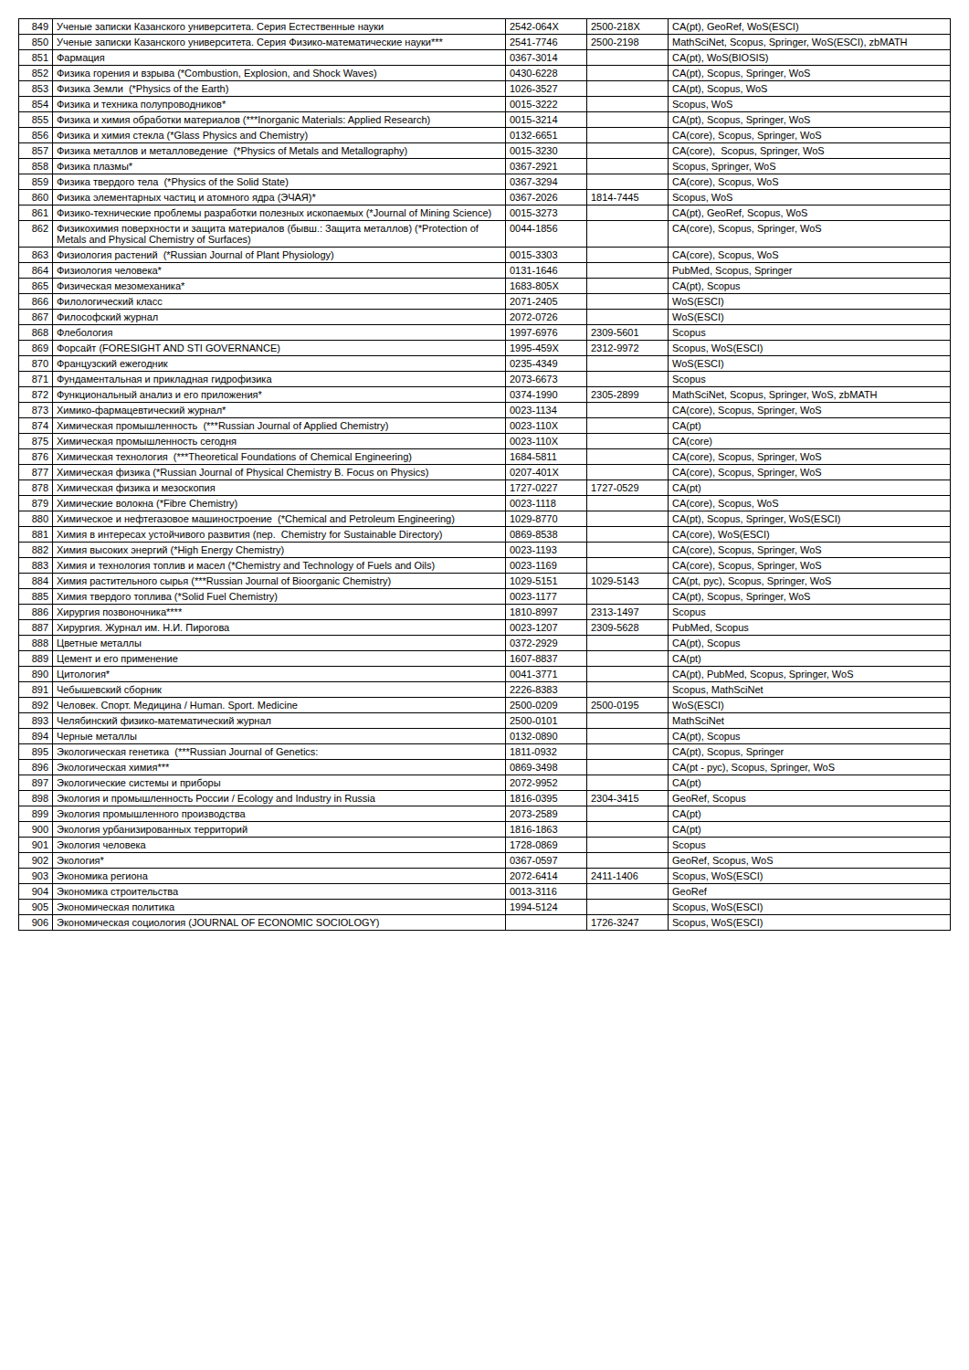| 849 | Ученые записки Казанского университета. Серия Естественные науки | 2542-064X | 2500-218X | CA(pt), GeoRef, WoS(ESCI) |
| 850 | Ученые записки Казанского университета. Серия Физико-математические науки*** | 2541-7746 | 2500-2198 | MathSciNet, Scopus, Springer, WoS(ESCI), zbMATH |
| 851 | Фармация | 0367-3014 | | CA(pt), WoS(BIOSIS) |
| 852 | Физика горения и взрыва (*Combustion, Explosion, and Shock Waves) | 0430-6228 | | CA(pt), Scopus, Springer, WoS |
| 853 | Физика Земли (*Physics of the Earth) | 1026-3527 | | CA(pt), Scopus, WoS |
| 854 | Физика и техника полупроводников* | 0015-3222 | | Scopus, WoS |
| 855 | Физика и химия обработки материалов (***Inorganic Materials: Applied Research) | 0015-3214 | | CA(pt), Scopus, Springer, WoS |
| 856 | Физика и химия стекла (*Glass Physics and Chemistry) | 0132-6651 | | CA(core), Scopus, Springer, WoS |
| 857 | Физика металлов и металловедение (*Physics of Metals and Metallography) | 0015-3230 | | CA(core), Scopus, Springer, WoS |
| 858 | Физика плазмы* | 0367-2921 | | Scopus, Springer, WoS |
| 859 | Физика твердого тела (*Physics of the Solid State) | 0367-3294 | | CA(core), Scopus, WoS |
| 860 | Физика элементарных частиц и атомного ядра (ЭЧАЯ)* | 0367-2026 | 1814-7445 | Scopus, WoS |
| 861 | Физико-технические проблемы разработки полезных ископаемых (*Journal of Mining Science) | 0015-3273 | | CA(pt), GeoRef, Scopus, WoS |
| 862 | Физикохимия поверхности и защита материалов (бывш.: Защита металлов) (*Protection of Metals and Physical Chemistry of Surfaces) | 0044-1856 | | CA(core), Scopus, Springer, WoS |
| 863 | Физиология растений (*Russian Journal of Plant Physiology) | 0015-3303 | | CA(core), Scopus, WoS |
| 864 | Физиология человека* | 0131-1646 | | PubMed, Scopus, Springer |
| 865 | Физическая мезомеханика* | 1683-805X | | CA(pt), Scopus |
| 866 | Филологический класс | 2071-2405 | | WoS(ESCI) |
| 867 | Философский журнал | 2072-0726 | | WoS(ESCI) |
| 868 | Флебология | 1997-6976 | 2309-5601 | Scopus |
| 869 | Форсайт (FORESIGHT AND STI GOVERNANCE) | 1995-459X | 2312-9972 | Scopus, WoS(ESCI) |
| 870 | Французский ежегодник | 0235-4349 | | WoS(ESCI) |
| 871 | Фундаментальная и прикладная гидрофизика | 2073-6673 | | Scopus |
| 872 | Функциональный анализ и его приложения* | 0374-1990 | 2305-2899 | MathSciNet, Scopus, Springer, WoS, zbMATH |
| 873 | Химико-фармацевтический журнал* | 0023-1134 | | CA(core), Scopus, Springer, WoS |
| 874 | Химическая промышленность (***Russian Journal of Applied Chemistry) | 0023-110X | | CA(pt) |
| 875 | Химическая промышленность сегодня | 0023-110X | | CA(core) |
| 876 | Химическая технология (***Theoretical Foundations of Chemical Engineering) | 1684-5811 | | CA(core), Scopus, Springer, WoS |
| 877 | Химическая физика (*Russian Journal of Physical Chemistry B. Focus on Physics) | 0207-401X | | CA(core), Scopus, Springer, WoS |
| 878 | Химическая физика и мезоскопия | 1727-0227 | 1727-0529 | CA(pt) |
| 879 | Химические волокна (*Fibre Chemistry) | 0023-1118 | | CA(core), Scopus, WoS |
| 880 | Химическое и нефтегазовое машиностроение (*Chemical and Petroleum Engineering) | 1029-8770 | | CA(pt), Scopus, Springer, WoS(ESCI) |
| 881 | Химия в интересах устойчивого развития (пер. Chemistry for Sustainable Directory) | 0869-8538 | | CA(core), WoS(ESCI) |
| 882 | Химия высоких энергий (*High Energy Chemistry) | 0023-1193 | | CA(core), Scopus, Springer, WoS |
| 883 | Химия и технология топлив и масел (*Chemistry and Technology of Fuels and Oils) | 0023-1169 | | CA(core), Scopus, Springer, WoS |
| 884 | Химия растительного сырья (***Russian Journal of Bioorganic Chemistry) | 1029-5151 | 1029-5143 | CA(pt, рус), Scopus, Springer, WoS |
| 885 | Химия твердого топлива (*Solid Fuel Chemistry) | 0023-1177 | | CA(pt), Scopus, Springer, WoS |
| 886 | Хирургия позвоночника**** | 1810-8997 | 2313-1497 | Scopus |
| 887 | Хирургия. Журнал им. Н.И. Пирогова | 0023-1207 | 2309-5628 | PubMed, Scopus |
| 888 | Цветные металлы | 0372-2929 | | CA(pt), Scopus |
| 889 | Цемент и его применение | 1607-8837 | | CA(pt) |
| 890 | Цитология* | 0041-3771 | | CA(pt), PubMed, Scopus, Springer, WoS |
| 891 | Чебышевский сборник | 2226-8383 | | Scopus, MathSciNet |
| 892 | Человек. Спорт. Медицина / Human. Sport. Medicine | 2500-0209 | 2500-0195 | WoS(ESCI) |
| 893 | Челябинский физико-математический журнал | 2500-0101 | | MathSciNet |
| 894 | Черные металлы | 0132-0890 | | CA(pt), Scopus |
| 895 | Экологическая генетика (***Russian Journal of Genetics: | 1811-0932 | | CA(pt), Scopus, Springer |
| 896 | Экологическая химия*** | 0869-3498 | | CA(pt - рус), Scopus, Springer, WoS |
| 897 | Экологические системы и приборы | 2072-9952 | | CA(pt) |
| 898 | Экология и промышленность России / Ecology and Industry in Russia | 1816-0395 | 2304-3415 | GeoRef, Scopus |
| 899 | Экология промышленного производства | 2073-2589 | | CA(pt) |
| 900 | Экология урбанизированных территорий | 1816-1863 | | CA(pt) |
| 901 | Экология человека | 1728-0869 | | Scopus |
| 902 | Экология* | 0367-0597 | | GeoRef, Scopus, WoS |
| 903 | Экономика региона | 2072-6414 | 2411-1406 | Scopus, WoS(ESCI) |
| 904 | Экономика строительства | 0013-3116 | | GeoRef |
| 905 | Экономическая политика | 1994-5124 | | Scopus, WoS(ESCI) |
| 906 | Экономическая социология (JOURNAL OF ECONOMIC SOCIOLOGY) | | 1726-3247 | Scopus, WoS(ESCI) |